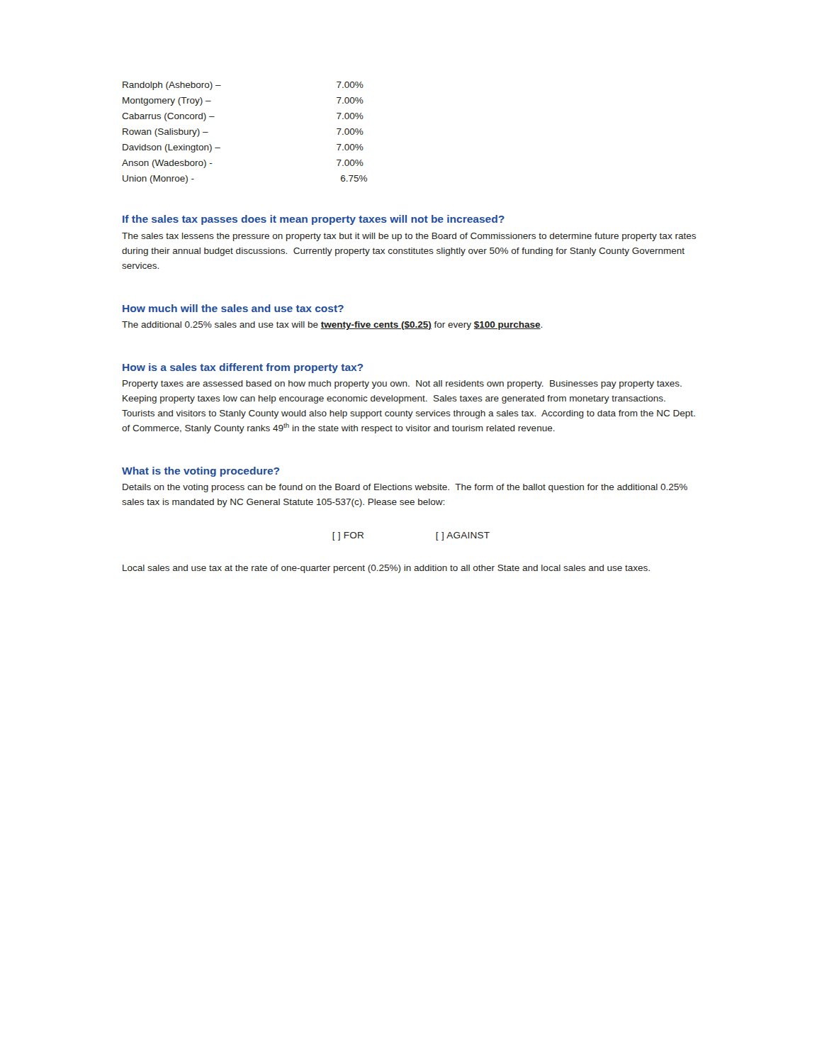| Randolph (Asheboro) – | 7.00% |
| Montgomery (Troy) – | 7.00% |
| Cabarrus (Concord) – | 7.00% |
| Rowan (Salisbury) – | 7.00% |
| Davidson (Lexington) – | 7.00% |
| Anson (Wadesboro) - | 7.00% |
| Union (Monroe) - | 6.75% |
If the sales tax passes does it mean property taxes will not be increased?
The sales tax lessens the pressure on property tax but it will be up to the Board of Commissioners to determine future property tax rates during their annual budget discussions. Currently property tax constitutes slightly over 50% of funding for Stanly County Government services.
How much will the sales and use tax cost?
The additional 0.25% sales and use tax will be twenty-five cents ($0.25) for every $100 purchase.
How is a sales tax different from property tax?
Property taxes are assessed based on how much property you own. Not all residents own property. Businesses pay property taxes. Keeping property taxes low can help encourage economic development. Sales taxes are generated from monetary transactions. Tourists and visitors to Stanly County would also help support county services through a sales tax. According to data from the NC Dept. of Commerce, Stanly County ranks 49th in the state with respect to visitor and tourism related revenue.
What is the voting procedure?
Details on the voting process can be found on the Board of Elections website. The form of the ballot question for the additional 0.25% sales tax is mandated by NC General Statute 105-537(c). Please see below:
[ ] FOR [ ] AGAINST
Local sales and use tax at the rate of one-quarter percent (0.25%) in addition to all other State and local sales and use taxes.